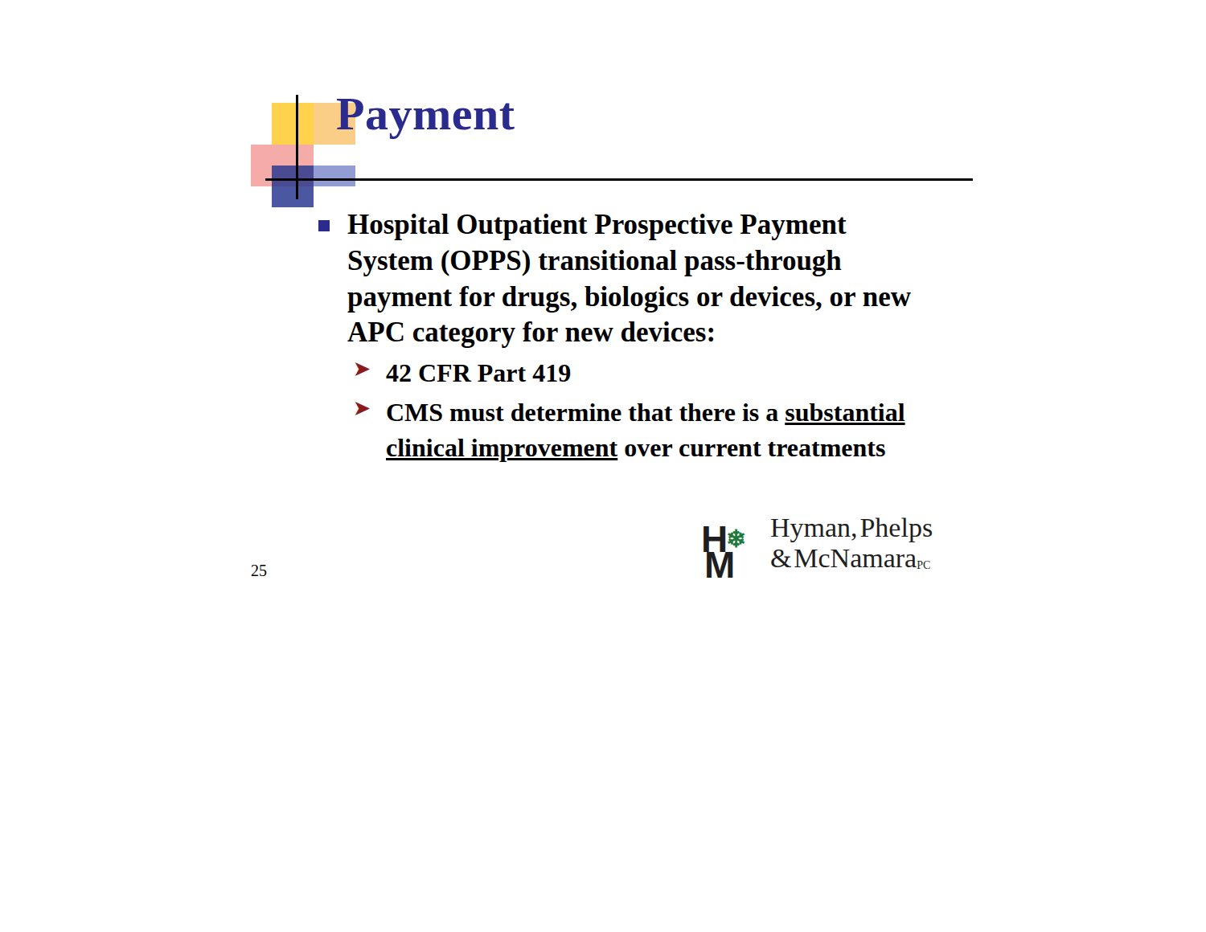Payment
Hospital Outpatient Prospective Payment System (OPPS) transitional pass-through payment for drugs, biologics or devices, or new APC category for new devices:
42 CFR Part 419
CMS must determine that there is a substantial clinical improvement over current treatments
25
H❄M
Hyman, Phelps
& McNamaraPC